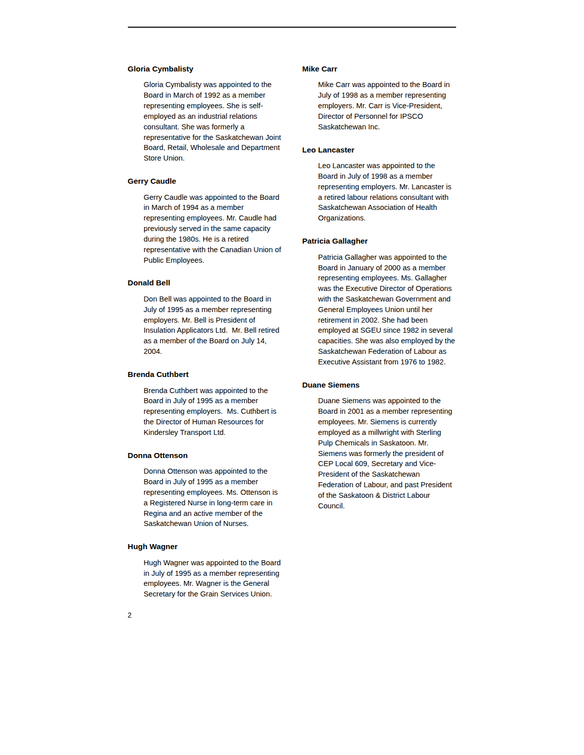Gloria Cymbalisty
Gloria Cymbalisty was appointed to the Board in March of 1992 as a member representing employees. She is self-employed as an industrial relations consultant. She was formerly a representative for the Saskatchewan Joint Board, Retail, Wholesale and Department Store Union.
Gerry Caudle
Gerry Caudle was appointed to the Board in March of 1994 as a member representing employees. Mr. Caudle had previously served in the same capacity during the 1980s. He is a retired representative with the Canadian Union of Public Employees.
Donald Bell
Don Bell was appointed to the Board in July of 1995 as a member representing employers. Mr. Bell is President of Insulation Applicators Ltd. Mr. Bell retired as a member of the Board on July 14, 2004.
Brenda Cuthbert
Brenda Cuthbert was appointed to the Board in July of 1995 as a member representing employers. Ms. Cuthbert is the Director of Human Resources for Kindersley Transport Ltd.
Donna Ottenson
Donna Ottenson was appointed to the Board in July of 1995 as a member representing employees. Ms. Ottenson is a Registered Nurse in long-term care in Regina and an active member of the Saskatchewan Union of Nurses.
Hugh Wagner
Hugh Wagner was appointed to the Board in July of 1995 as a member representing employees. Mr. Wagner is the General Secretary for the Grain Services Union.
Mike Carr
Mike Carr was appointed to the Board in July of 1998 as a member representing employers. Mr. Carr is Vice-President, Director of Personnel for IPSCO Saskatchewan Inc.
Leo Lancaster
Leo Lancaster was appointed to the Board in July of 1998 as a member representing employers. Mr. Lancaster is a retired labour relations consultant with Saskatchewan Association of Health Organizations.
Patricia Gallagher
Patricia Gallagher was appointed to the Board in January of 2000 as a member representing employees. Ms. Gallagher was the Executive Director of Operations with the Saskatchewan Government and General Employees Union until her retirement in 2002. She had been employed at SGEU since 1982 in several capacities. She was also employed by the Saskatchewan Federation of Labour as Executive Assistant from 1976 to 1982.
Duane Siemens
Duane Siemens was appointed to the Board in 2001 as a member representing employees. Mr. Siemens is currently employed as a millwright with Sterling Pulp Chemicals in Saskatoon. Mr. Siemens was formerly the president of CEP Local 609, Secretary and Vice-President of the Saskatchewan Federation of Labour, and past President of the Saskatoon & District Labour Council.
2